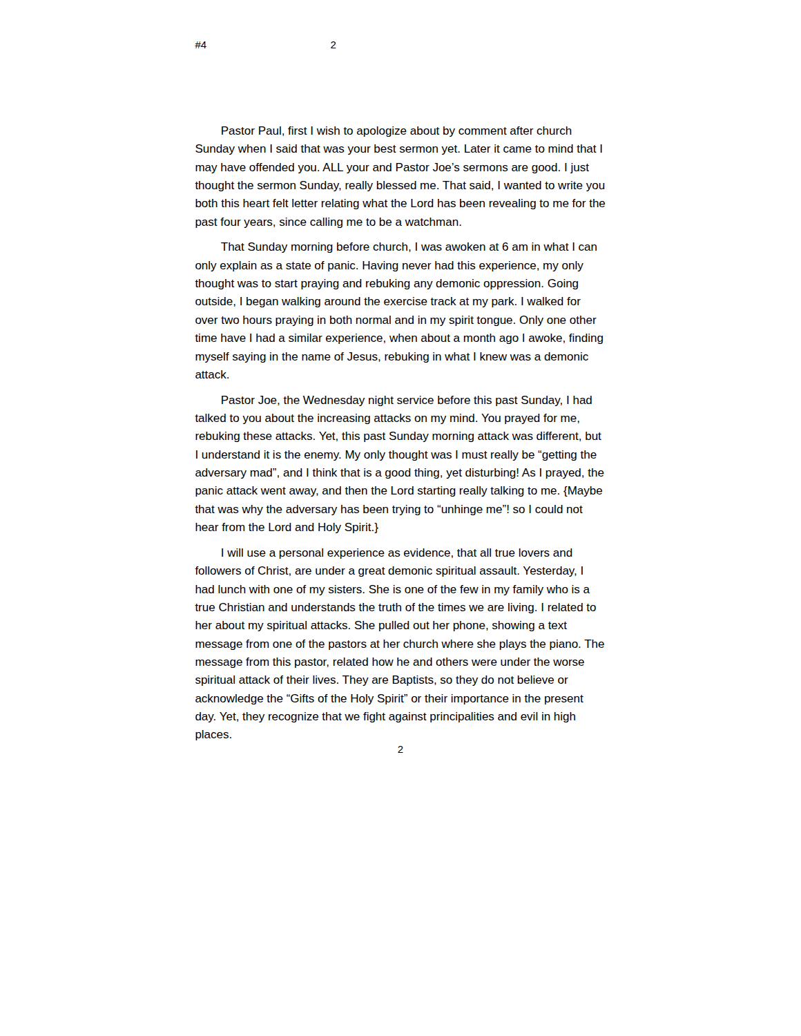#4 2
Pastor Paul, first I wish to apologize about by comment after church Sunday when I said that was your best sermon yet. Later it came to mind that I may have offended you. ALL your and Pastor Joe’s sermons are good. I just thought the sermon Sunday, really blessed me. That said, I wanted to write you both this heart felt letter relating what the Lord has been revealing to me for the past four years, since calling me to be a watchman.
That Sunday morning before church, I was awoken at 6 am in what I can only explain as a state of panic. Having never had this experience, my only thought was to start praying and rebuking any demonic oppression. Going outside, I began walking around the exercise track at my park. I walked for over two hours praying in both normal and in my spirit tongue. Only one other time have I had a similar experience, when about a month ago I awoke, finding myself saying in the name of Jesus, rebuking in what I knew was a demonic attack.
Pastor Joe, the Wednesday night service before this past Sunday, I had talked to you about the increasing attacks on my mind. You prayed for me, rebuking these attacks. Yet, this past Sunday morning attack was different, but I understand it is the enemy. My only thought was I must really be “getting the adversary mad”, and I think that is a good thing, yet disturbing! As I prayed, the panic attack went away, and then the Lord starting really talking to me. {Maybe that was why the adversary has been trying to “unhinge me”! so I could not hear from the Lord and Holy Spirit.}
I will use a personal experience as evidence, that all true lovers and followers of Christ, are under a great demonic spiritual assault. Yesterday, I had lunch with one of my sisters. She is one of the few in my family who is a true Christian and understands the truth of the times we are living. I related to her about my spiritual attacks. She pulled out her phone, showing a text message from one of the pastors at her church where she plays the piano. The message from this pastor, related how he and others were under the worse spiritual attack of their lives. They are Baptists, so they do not believe or acknowledge the “Gifts of the Holy Spirit” or their importance in the present day. Yet, they recognize that we fight against principalities and evil in high places.
2